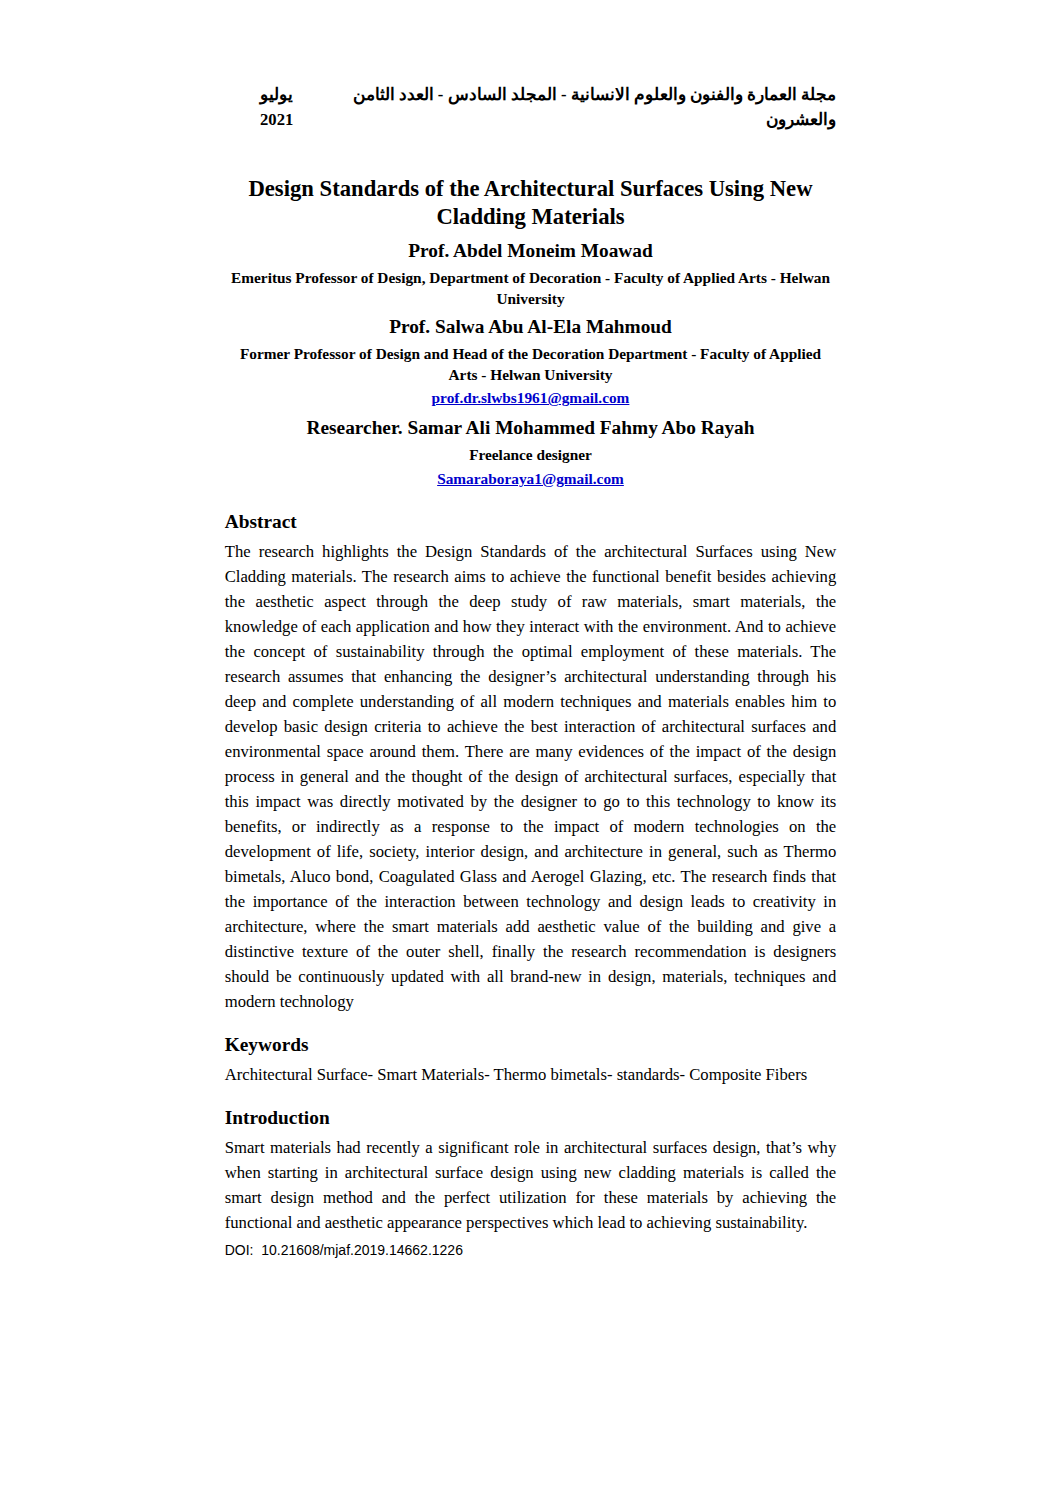يوليو 2021 مجلة العمارة والفنون والعلوم الانسانية - المجلد السادس - العدد الثامن والعشرون
Design Standards of the Architectural Surfaces Using New Cladding Materials
Prof. Abdel Moneim Moawad
Emeritus Professor of Design, Department of Decoration - Faculty of Applied Arts - Helwan University
Prof. Salwa Abu Al-Ela Mahmoud
Former Professor of Design and Head of the Decoration Department - Faculty of Applied Arts - Helwan University
prof.dr.slwbs1961@gmail.com
Researcher. Samar Ali Mohammed Fahmy Abo Rayah
Freelance designer
Samaraboraya1@gmail.com
Abstract
The research highlights the Design Standards of the architectural Surfaces using New Cladding materials. The research aims to achieve the functional benefit besides achieving the aesthetic aspect through the deep study of raw materials, smart materials, the knowledge of each application and how they interact with the environment. And to achieve the concept of sustainability through the optimal employment of these materials. The research assumes that enhancing the designer’s architectural understanding through his deep and complete understanding of all modern techniques and materials enables him to develop basic design criteria to achieve the best interaction of architectural surfaces and environmental space around them. There are many evidences of the impact of the design process in general and the thought of the design of architectural surfaces, especially that this impact was directly motivated by the designer to go to this technology to know its benefits, or indirectly as a response to the impact of modern technologies on the development of life, society, interior design, and architecture in general, such as Thermo bimetals, Aluco bond, Coagulated Glass and Aerogel Glazing, etc. The research finds that the importance of the interaction between technology and design leads to creativity in architecture, where the smart materials add aesthetic value of the building and give a distinctive texture of the outer shell, finally the research recommendation is designers should be continuously updated with all brand-new in design, materials, techniques and modern technology
Keywords
Architectural Surface- Smart Materials- Thermo bimetals- standards- Composite Fibers
Introduction
Smart materials had recently a significant role in architectural surfaces design, that’s why when starting in architectural surface design using new cladding materials is called the smart design method and the perfect utilization for these materials by achieving the functional and aesthetic appearance perspectives which lead to achieving sustainability.
DOI: 10.21608/mjaf.2019.14662.1226